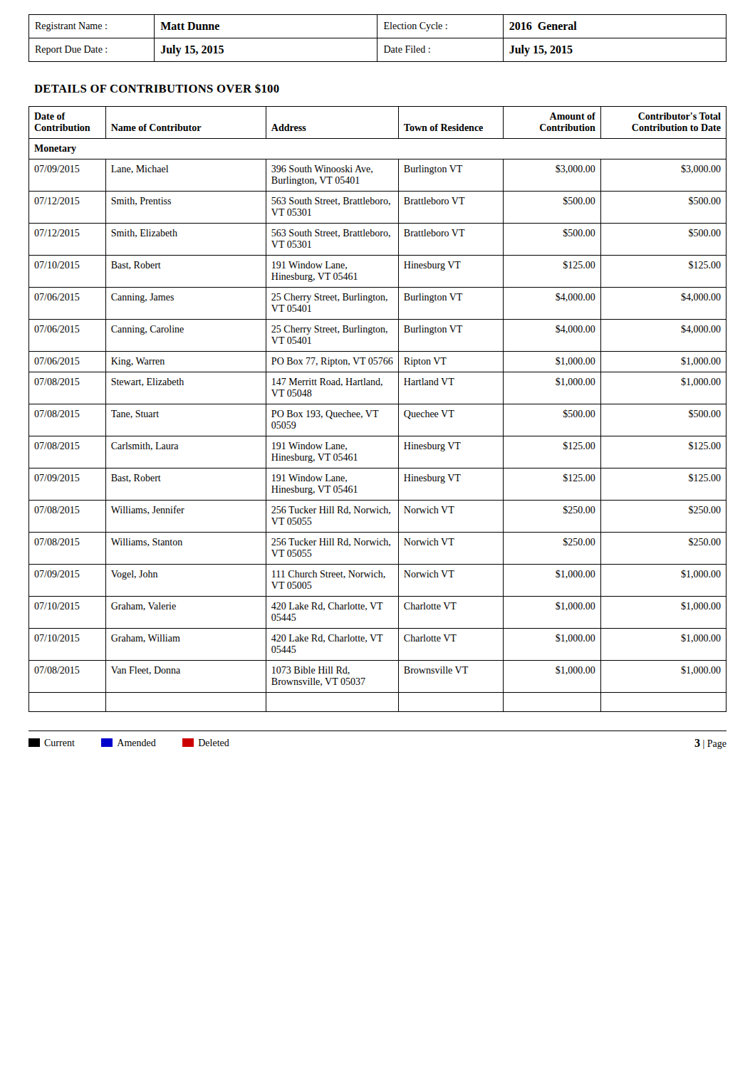| Registrant Name : | Matt Dunne | Election Cycle : | 2016 General |
| Report Due Date : | July 15, 2015 | Date Filed : | July 15, 2015 |
DETAILS OF CONTRIBUTIONS OVER $100
| Date of Contribution | Name of Contributor | Address | Town of Residence | Amount of Contribution | Contributor's Total Contribution to Date |
| --- | --- | --- | --- | --- | --- |
| Monetary |
| 07/09/2015 | Lane, Michael | 396 South Winooski Ave, Burlington, VT 05401 | Burlington VT | $3,000.00 | $3,000.00 |
| 07/12/2015 | Smith, Prentiss | 563 South Street, Brattleboro, VT 05301 | Brattleboro VT | $500.00 | $500.00 |
| 07/12/2015 | Smith, Elizabeth | 563 South Street, Brattleboro, VT 05301 | Brattleboro VT | $500.00 | $500.00 |
| 07/10/2015 | Bast, Robert | 191 Window Lane, Hinesburg, VT 05461 | Hinesburg VT | $125.00 | $125.00 |
| 07/06/2015 | Canning, James | 25 Cherry Street, Burlington, VT 05401 | Burlington VT | $4,000.00 | $4,000.00 |
| 07/06/2015 | Canning, Caroline | 25 Cherry Street, Burlington, VT 05401 | Burlington VT | $4,000.00 | $4,000.00 |
| 07/06/2015 | King, Warren | PO Box 77, Ripton, VT 05766 | Ripton VT | $1,000.00 | $1,000.00 |
| 07/08/2015 | Stewart, Elizabeth | 147 Merritt Road, Hartland, VT 05048 | Hartland VT | $1,000.00 | $1,000.00 |
| 07/08/2015 | Tane, Stuart | PO Box 193, Quechee, VT 05059 | Quechee VT | $500.00 | $500.00 |
| 07/08/2015 | Carlsmith, Laura | 191 Window Lane, Hinesburg, VT 05461 | Hinesburg VT | $125.00 | $125.00 |
| 07/09/2015 | Bast, Robert | 191 Window Lane, Hinesburg, VT 05461 | Hinesburg VT | $125.00 | $125.00 |
| 07/08/2015 | Williams, Jennifer | 256 Tucker Hill Rd, Norwich, VT 05055 | Norwich VT | $250.00 | $250.00 |
| 07/08/2015 | Williams, Stanton | 256 Tucker Hill Rd, Norwich, VT 05055 | Norwich VT | $250.00 | $250.00 |
| 07/09/2015 | Vogel, John | 111 Church Street, Norwich, VT 05005 | Norwich VT | $1,000.00 | $1,000.00 |
| 07/10/2015 | Graham, Valerie | 420 Lake Rd, Charlotte, VT 05445 | Charlotte VT | $1,000.00 | $1,000.00 |
| 07/10/2015 | Graham, William | 420 Lake Rd, Charlotte, VT 05445 | Charlotte VT | $1,000.00 | $1,000.00 |
| 07/08/2015 | Van Fleet, Donna | 1073 Bible Hill Rd, Brownsville, VT 05037 | Brownsville VT | $1,000.00 | $1,000.00 |
Current Amended Deleted
3 | Page